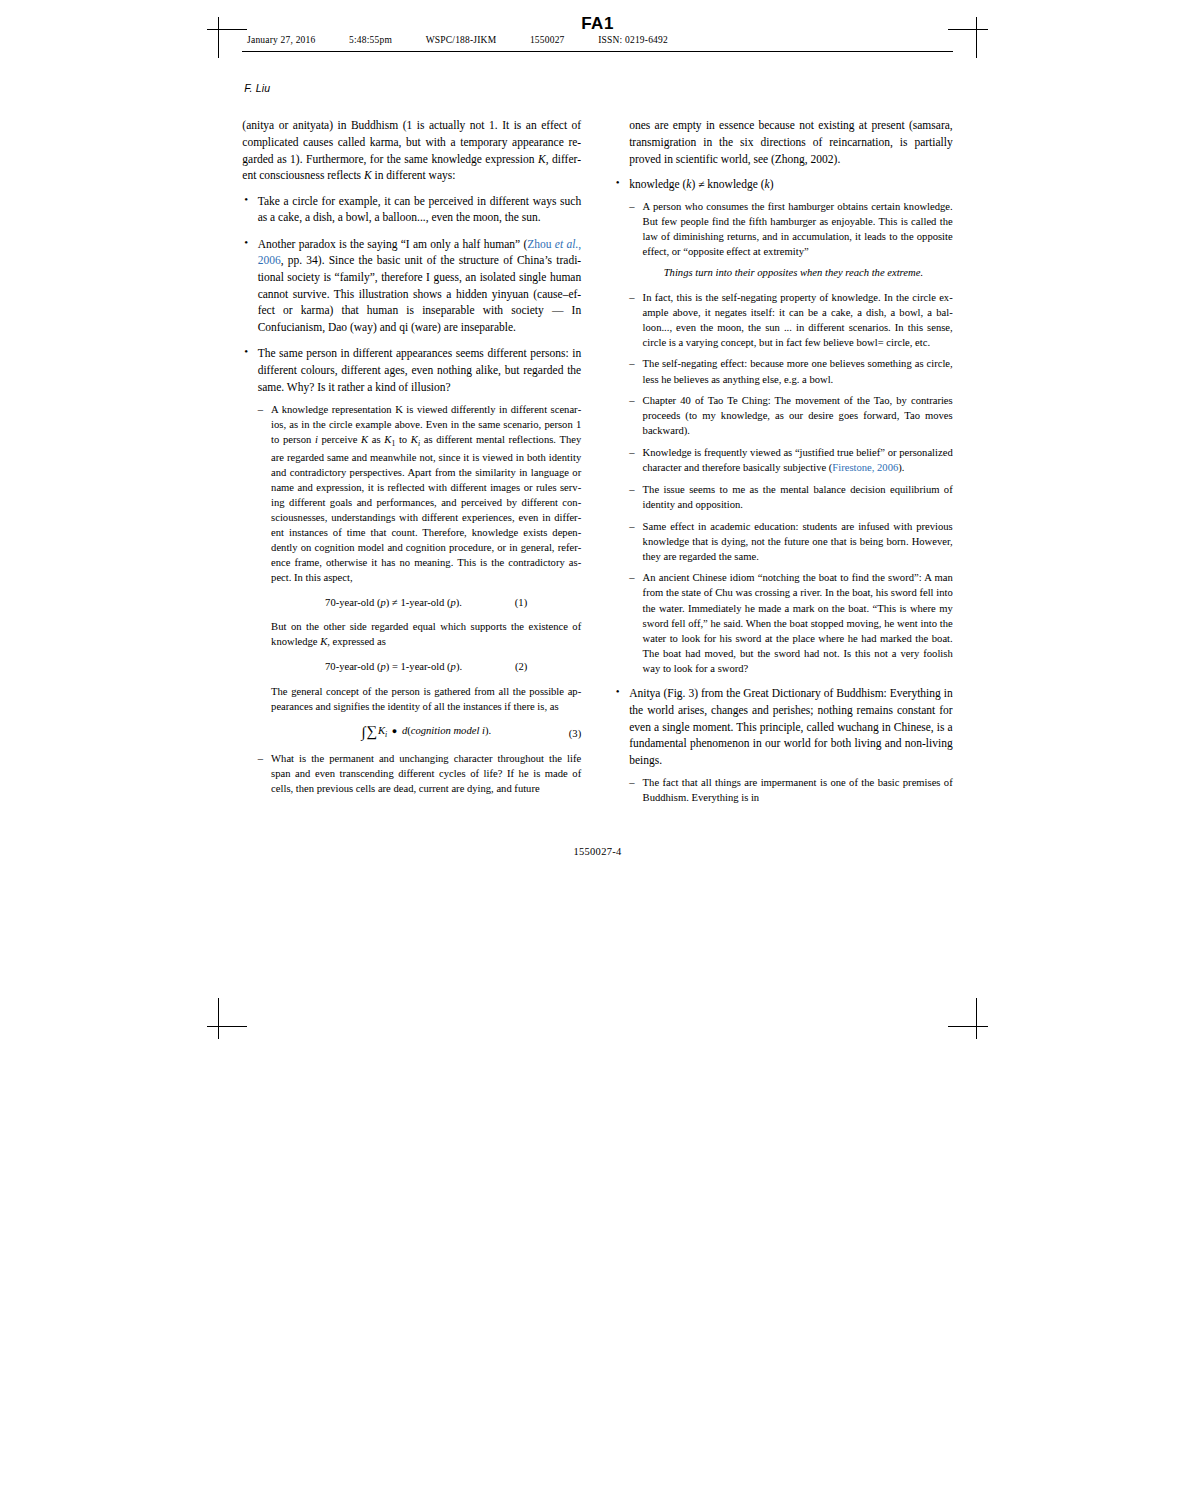FA1
January 27, 2016 5:48:55pm WSPC/188-JIKM 1550027 ISSN: 0219-6492
F. Liu
(anitya or anityata) in Buddhism (1 is actually not 1. It is an effect of complicated causes called karma, but with a temporary appearance regarded as 1). Furthermore, for the same knowledge expression K, different consciousness reflects K in different ways:
Take a circle for example, it can be perceived in different ways such as a cake, a dish, a bowl, a balloon..., even the moon, the sun.
Another paradox is the saying “I am only a half human” (Zhou et al., 2006, pp. 34). Since the basic unit of the structure of China’s traditional society is “family”, therefore I guess, an isolated single human cannot survive. This illustration shows a hidden yinyuan (cause–effect or karma) that human is inseparable with society — In Confucianism, Dao (way) and qi (ware) are inseparable.
The same person in different appearances seems different persons: in different colours, different ages, even nothing alike, but regarded the same. Why? Is it rather a kind of illusion?
A knowledge representation K is viewed differently in different scenarios, as in the circle example above. Even in the same scenario, person 1 to person i perceive K as K1 to Ki as different mental reflections. They are regarded same and meanwhile not, since it is viewed in both identity and contradictory perspectives. Apart from the similarity in language or name and expression, it is reflected with different images or rules serving different goals and performances, and perceived by different consciousnesses, understandings with different experiences, even in different instances of time that count. Therefore, knowledge exists dependently on cognition model and cognition procedure, or in general, reference frame, otherwise it has no meaning. This is the contradictory aspect. In this aspect,
70-year-old (p) ≠ 1-year-old (p). (1)
But on the other side regarded equal which supports the existence of knowledge K, expressed as
70-year-old (p) = 1-year-old (p). (2)
The general concept of the person is gathered from all the possible appearances and signifies the identity of all the instances if there is, as
∫∑Ki ● d(cognition model i). (3)
What is the permanent and unchanging character throughout the life span and even transcending different cycles of life? If he is made of cells, then previous cells are dead, current are dying, and future
ones are empty in essence because not existing at present (samsara, transmigration in the six directions of reincarnation, is partially proved in scientific world, see (Zhong, 2002).
knowledge (k) ≠ knowledge (k)
A person who consumes the first hamburger obtains certain knowledge. But few people find the fifth hamburger as enjoyable. This is called the law of diminishing returns, and in accumulation, it leads to the opposite effect, or “opposite effect at extremity”
Things turn into their opposites when they reach the extreme.
In fact, this is the self-negating property of knowledge. In the circle example above, it negates itself: it can be a cake, a dish, a bowl, a balloon..., even the moon, the sun ... in different scenarios. In this sense, circle is a varying concept, but in fact few believe bowl= circle, etc.
The self-negating effect: because more one believes something as circle, less he believes as anything else, e.g. a bowl.
Chapter 40 of Tao Te Ching: The movement of the Tao, by contraries proceeds (to my knowledge, as our desire goes forward, Tao moves backward).
Knowledge is frequently viewed as “justified true belief” or personalized character and therefore basically subjective (Firestone, 2006).
The issue seems to me as the mental balance decision equilibrium of identity and opposition.
Same effect in academic education: students are infused with previous knowledge that is dying, not the future one that is being born. However, they are regarded the same.
An ancient Chinese idiom “notching the boat to find the sword”: A man from the state of Chu was crossing a river. In the boat, his sword fell into the water. Immediately he made a mark on the boat. “This is where my sword fell off,” he said. When the boat stopped moving, he went into the water to look for his sword at the place where he had marked the boat. The boat had moved, but the sword had not. Is this not a very foolish way to look for a sword?
Anitya (Fig. 3) from the Great Dictionary of Buddhism: Everything in the world arises, changes and perishes; nothing remains constant for even a single moment. This principle, called wuchang in Chinese, is a fundamental phenomenon in our world for both living and non-living beings.
The fact that all things are impermanent is one of the basic premises of Buddhism. Everything is in
1550027-4